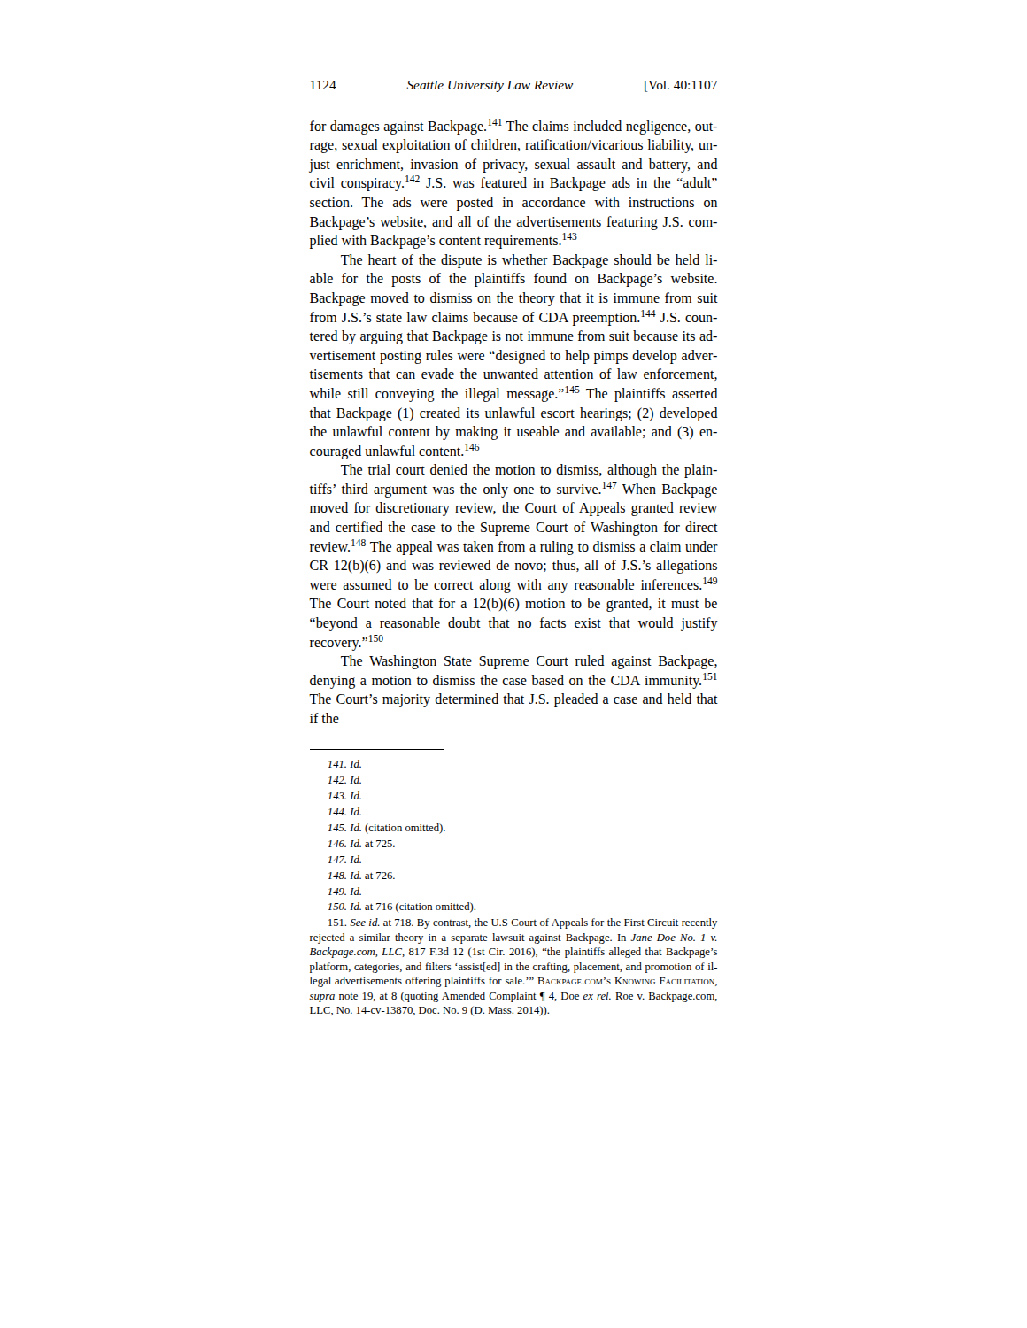1124 Seattle University Law Review [Vol. 40:1107
for damages against Backpage.141 The claims included negligence, outrage, sexual exploitation of children, ratification/vicarious liability, unjust enrichment, invasion of privacy, sexual assault and battery, and civil conspiracy.142 J.S. was featured in Backpage ads in the “adult” section. The ads were posted in accordance with instructions on Backpage’s website, and all of the advertisements featuring J.S. complied with Backpage’s content requirements.143
The heart of the dispute is whether Backpage should be held liable for the posts of the plaintiffs found on Backpage’s website. Backpage moved to dismiss on the theory that it is immune from suit from J.S.’s state law claims because of CDA preemption.144 J.S. countered by arguing that Backpage is not immune from suit because its advertisement posting rules were “designed to help pimps develop advertisements that can evade the unwanted attention of law enforcement, while still conveying the illegal message.”145 The plaintiffs asserted that Backpage (1) created its unlawful escort hearings; (2) developed the unlawful content by making it useable and available; and (3) encouraged unlawful content.146
The trial court denied the motion to dismiss, although the plaintiffs’ third argument was the only one to survive.147 When Backpage moved for discretionary review, the Court of Appeals granted review and certified the case to the Supreme Court of Washington for direct review.148 The appeal was taken from a ruling to dismiss a claim under CR 12(b)(6) and was reviewed de novo; thus, all of J.S.’s allegations were assumed to be correct along with any reasonable inferences.149 The Court noted that for a 12(b)(6) motion to be granted, it must be “beyond a reasonable doubt that no facts exist that would justify recovery.”150
The Washington State Supreme Court ruled against Backpage, denying a motion to dismiss the case based on the CDA immunity.151 The Court’s majority determined that J.S. pleaded a case and held that if the
Id.
Id.
Id.
Id.
Id. (citation omitted).
Id. at 725.
Id.
Id. at 726.
Id.
Id. at 716 (citation omitted).
See id. at 718. By contrast, the U.S Court of Appeals for the First Circuit recently rejected a similar theory in a separate lawsuit against Backpage. In Jane Doe No. 1 v. Backpage.com, LLC, 817 F.3d 12 (1st Cir. 2016), “the plaintiffs alleged that Backpage’s platform, categories, and filters ‘assist[ed] in the crafting, placement, and promotion of illegal advertisements offering plaintiffs for sale.’” Backpage.com’s Knowing Facilitation, supra note 19, at 8 (quoting Amended Complaint ¶ 4, Doe ex rel. Roe v. Backpage.com, LLC, No. 14-cv-13870, Doc. No. 9 (D. Mass. 2014)).